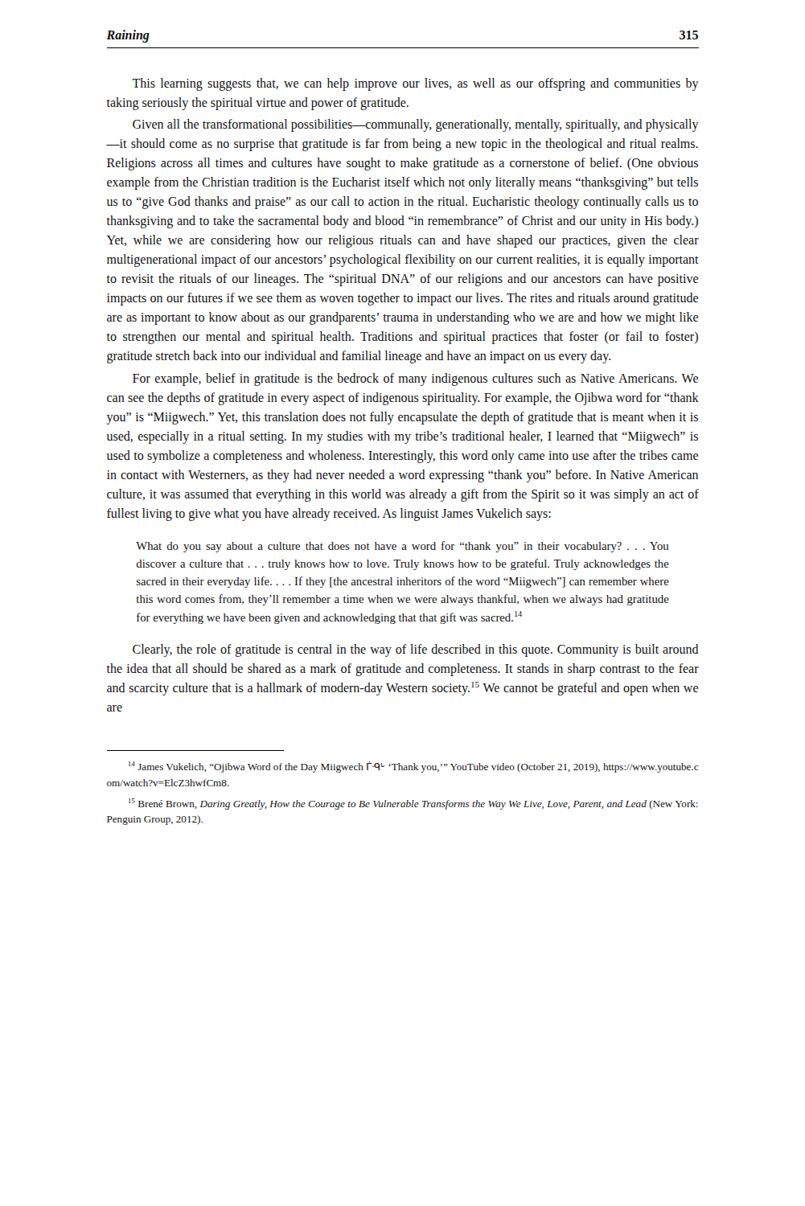Raining 315
This learning suggests that, we can help improve our lives, as well as our offspring and communities by taking seriously the spiritual virtue and power of gratitude.
Given all the transformational possibilities—communally, generationally, mentally, spiritually, and physically—it should come as no surprise that gratitude is far from being a new topic in the theological and ritual realms. Religions across all times and cultures have sought to make gratitude as a cornerstone of belief. (One obvious example from the Christian tradition is the Eucharist itself which not only literally means “thanksgiving” but tells us to “give God thanks and praise” as our call to action in the ritual. Eucharistic theology continually calls us to thanksgiving and to take the sacramental body and blood “in remembrance” of Christ and our unity in His body.) Yet, while we are considering how our religious rituals can and have shaped our practices, given the clear multigenerational impact of our ancestors’ psychological flexibility on our current realities, it is equally important to revisit the rituals of our lineages. The “spiritual DNA” of our religions and our ancestors can have positive impacts on our futures if we see them as woven together to impact our lives. The rites and rituals around gratitude are as important to know about as our grandparents’ trauma in understanding who we are and how we might like to strengthen our mental and spiritual health. Traditions and spiritual practices that foster (or fail to foster) gratitude stretch back into our individual and familial lineage and have an impact on us every day.
For example, belief in gratitude is the bedrock of many indigenous cultures such as Native Americans. We can see the depths of gratitude in every aspect of indigenous spirituality. For example, the Ojibwa word for “thank you” is “Miigwech.” Yet, this translation does not fully encapsulate the depth of gratitude that is meant when it is used, especially in a ritual setting. In my studies with my tribe’s traditional healer, I learned that “Miigwech” is used to symbolize a completeness and wholeness. Interestingly, this word only came into use after the tribes came in contact with Westerners, as they had never needed a word expressing “thank you” before. In Native American culture, it was assumed that everything in this world was already a gift from the Spirit so it was simply an act of fullest living to give what you have already received. As linguist James Vukelich says:
What do you say about a culture that does not have a word for “thank you” in their vocabulary? . . . You discover a culture that . . . truly knows how to love. Truly knows how to be grateful. Truly acknowledges the sacred in their everyday life. . . . If they [the ancestral inheritors of the word “Miigwech”] can remember where this word comes from, they’ll remember a time when we were always thankful, when we always had gratitude for everything we have been given and acknowledging that that gift was sacred.14
Clearly, the role of gratitude is central in the way of life described in this quote. Community is built around the idea that all should be shared as a mark of gratitude and completeness. It stands in sharp contrast to the fear and scarcity culture that is a hallmark of modern-day Western society.15 We cannot be grateful and open when we are
14 James Vukelich, “Ojibwa Word of the Day Miigwech ᒦᑴᒡ ‘Thank you,’” YouTube video (October 21, 2019), https://www.youtube.com/watch?v=ElcZ3hwfCm8.
15 Brené Brown, Daring Greatly, How the Courage to Be Vulnerable Transforms the Way We Live, Love, Parent, and Lead (New York: Penguin Group, 2012).